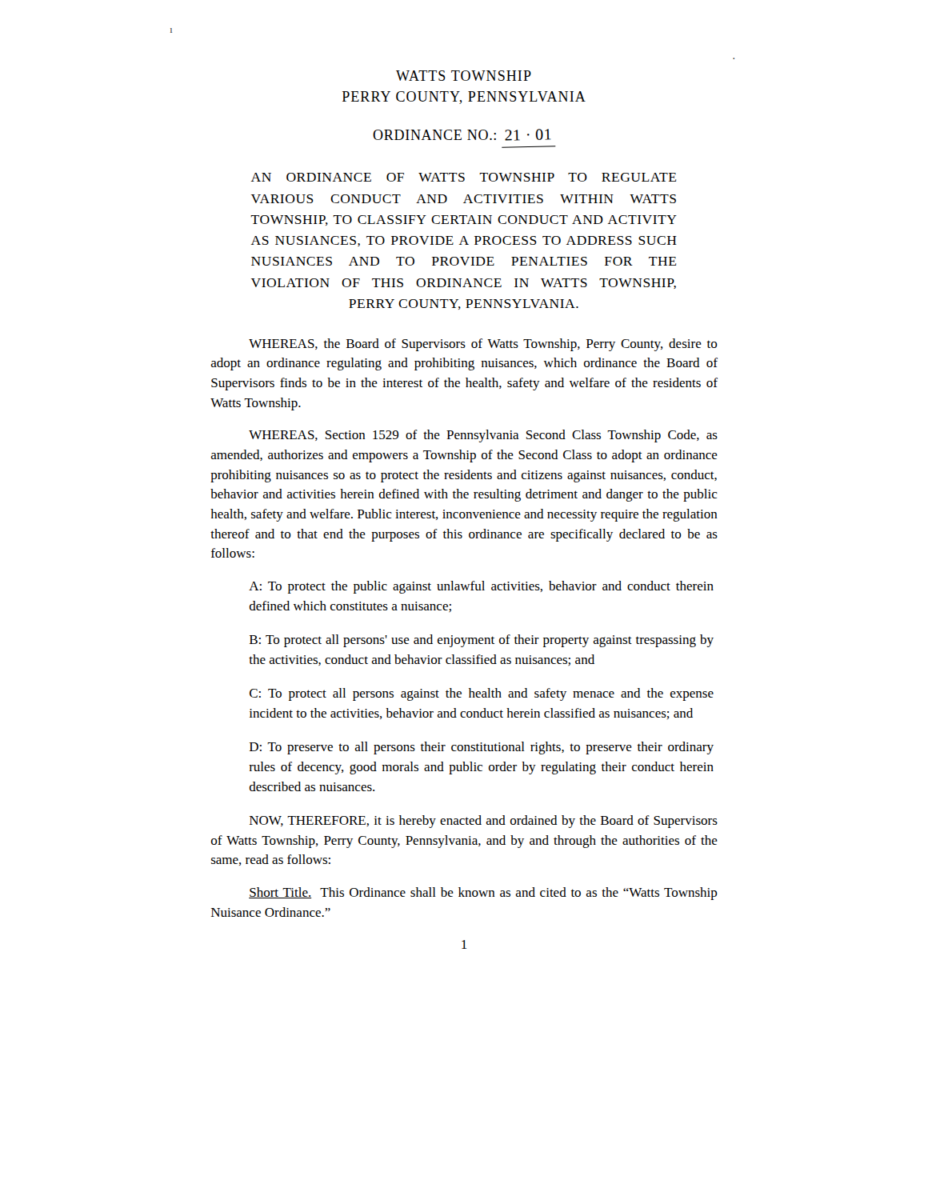ı
.
WATTS TOWNSHIP
PERRY COUNTY, PENNSYLVANIA
ORDINANCE NO.: 21 · 01
AN ORDINANCE OF WATTS TOWNSHIP TO REGULATE VARIOUS CONDUCT AND ACTIVITIES WITHIN WATTS TOWNSHIP, TO CLASSIFY CERTAIN CONDUCT AND ACTIVITY AS NUSIANCES, TO PROVIDE A PROCESS TO ADDRESS SUCH NUSIANCES AND TO PROVIDE PENALTIES FOR THE VIOLATION OF THIS ORDINANCE IN WATTS TOWNSHIP, PERRY COUNTY, PENNSYLVANIA.
WHEREAS, the Board of Supervisors of Watts Township, Perry County, desire to adopt an ordinance regulating and prohibiting nuisances, which ordinance the Board of Supervisors finds to be in the interest of the health, safety and welfare of the residents of Watts Township.
WHEREAS, Section 1529 of the Pennsylvania Second Class Township Code, as amended, authorizes and empowers a Township of the Second Class to adopt an ordinance prohibiting nuisances so as to protect the residents and citizens against nuisances, conduct, behavior and activities herein defined with the resulting detriment and danger to the public health, safety and welfare. Public interest, inconvenience and necessity require the regulation thereof and to that end the purposes of this ordinance are specifically declared to be as follows:
A: To protect the public against unlawful activities, behavior and conduct therein defined which constitutes a nuisance;
B: To protect all persons' use and enjoyment of their property against trespassing by the activities, conduct and behavior classified as nuisances; and
C: To protect all persons against the health and safety menace and the expense incident to the activities, behavior and conduct herein classified as nuisances; and
D: To preserve to all persons their constitutional rights, to preserve their ordinary rules of decency, good morals and public order by regulating their conduct herein described as nuisances.
NOW, THEREFORE, it is hereby enacted and ordained by the Board of Supervisors of Watts Township, Perry County, Pennsylvania, and by and through the authorities of the same, read as follows:
Short Title. This Ordinance shall be known as and cited to as the “Watts Township Nuisance Ordinance.”
1